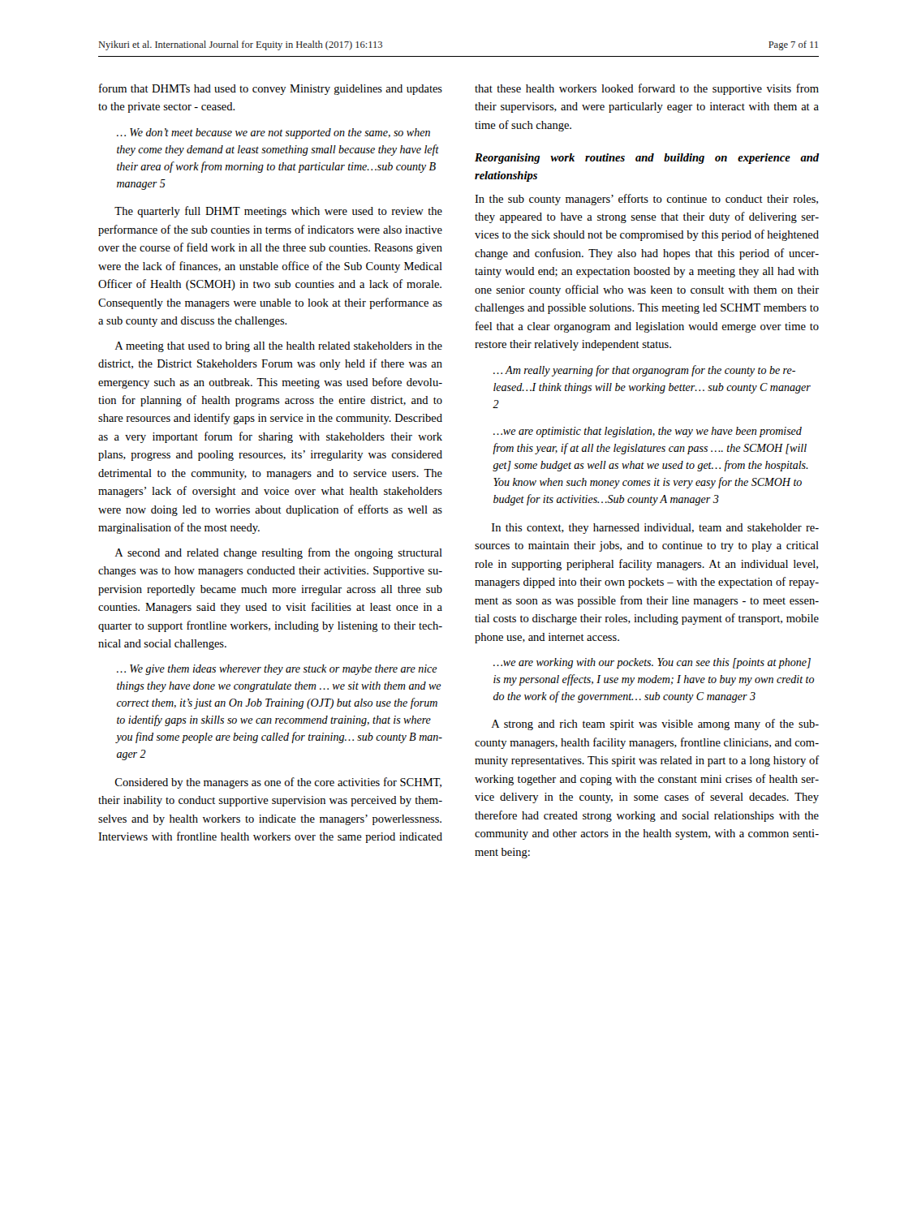Nyikuri et al. International Journal for Equity in Health (2017) 16:113 Page 7 of 11
forum that DHMTs had used to convey Ministry guidelines and updates to the private sector - ceased.
… We don’t meet because we are not supported on the same, so when they come they demand at least something small because they have left their area of work from morning to that particular time…sub county B manager 5
The quarterly full DHMT meetings which were used to review the performance of the sub counties in terms of indicators were also inactive over the course of field work in all the three sub counties. Reasons given were the lack of finances, an unstable office of the Sub County Medical Officer of Health (SCMOH) in two sub counties and a lack of morale. Consequently the managers were unable to look at their performance as a sub county and discuss the challenges.
A meeting that used to bring all the health related stakeholders in the district, the District Stakeholders Forum was only held if there was an emergency such as an outbreak. This meeting was used before devolution for planning of health programs across the entire district, and to share resources and identify gaps in service in the community. Described as a very important forum for sharing with stakeholders their work plans, progress and pooling resources, its’ irregularity was considered detrimental to the community, to managers and to service users. The managers’ lack of oversight and voice over what health stakeholders were now doing led to worries about duplication of efforts as well as marginalisation of the most needy.
A second and related change resulting from the ongoing structural changes was to how managers conducted their activities. Supportive supervision reportedly became much more irregular across all three sub counties. Managers said they used to visit facilities at least once in a quarter to support frontline workers, including by listening to their technical and social challenges.
… We give them ideas wherever they are stuck or maybe there are nice things they have done we congratulate them … we sit with them and we correct them, it’s just an On Job Training (OJT) but also use the forum to identify gaps in skills so we can recommend training, that is where you find some people are being called for training… sub county B manager 2
Considered by the managers as one of the core activities for SCHMT, their inability to conduct supportive supervision was perceived by themselves and by health workers to indicate the managers’ powerlessness. Interviews with frontline health workers over the same period indicated that these health workers looked forward to the supportive visits from their supervisors, and were particularly eager to interact with them at a time of such change.
Reorganising work routines and building on experience and relationships
In the sub county managers’ efforts to continue to conduct their roles, they appeared to have a strong sense that their duty of delivering services to the sick should not be compromised by this period of heightened change and confusion. They also had hopes that this period of uncertainty would end; an expectation boosted by a meeting they all had with one senior county official who was keen to consult with them on their challenges and possible solutions. This meeting led SCHMT members to feel that a clear organogram and legislation would emerge over time to restore their relatively independent status.
… Am really yearning for that organogram for the county to be released…I think things will be working better… sub county C manager 2
…we are optimistic that legislation, the way we have been promised from this year, if at all the legislatures can pass …. the SCMOH [will get] some budget as well as what we used to get… from the hospitals. You know when such money comes it is very easy for the SCMOH to budget for its activities…Sub county A manager 3
In this context, they harnessed individual, team and stakeholder resources to maintain their jobs, and to continue to try to play a critical role in supporting peripheral facility managers. At an individual level, managers dipped into their own pockets – with the expectation of repayment as soon as was possible from their line managers - to meet essential costs to discharge their roles, including payment of transport, mobile phone use, and internet access.
…we are working with our pockets. You can see this [points at phone] is my personal effects, I use my modem; I have to buy my own credit to do the work of the government… sub county C manager 3
A strong and rich team spirit was visible among many of the sub-county managers, health facility managers, frontline clinicians, and community representatives. This spirit was related in part to a long history of working together and coping with the constant mini crises of health service delivery in the county, in some cases of several decades. They therefore had created strong working and social relationships with the community and other actors in the health system, with a common sentiment being: